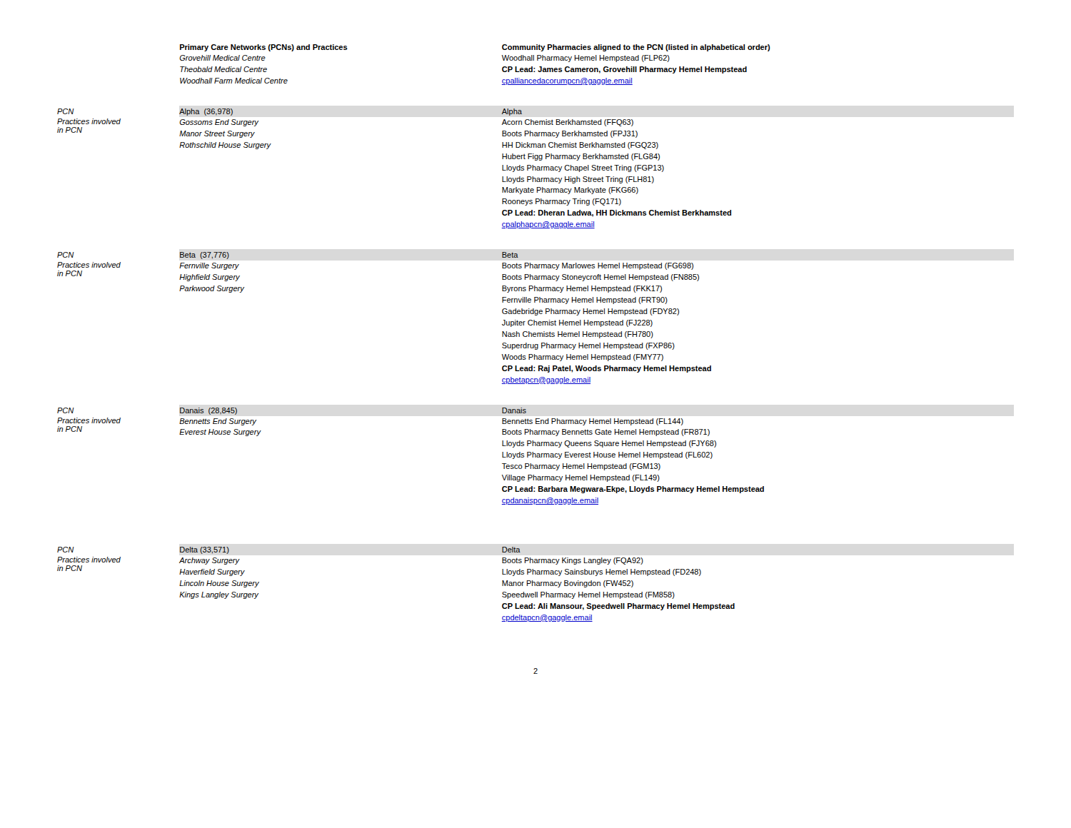| | Primary Care Networks (PCNs) and Practices | Community Pharmacies aligned to the PCN (listed in alphabetical order) |
| | Grovehill Medical Centre Theobald Medical Centre Woodhall Farm Medical Centre | Woodhall Pharmacy Hemel Hempstead (FLP62) CP Lead: James Cameron, Grovehill Pharmacy Hemel Hempstead cpalliancedacorumpcn@gaggle.email |
| PCN | Alpha (36,978) | Alpha |
| Practices involved in PCN | Gossoms End Surgery Manor Street Surgery Rothschild House Surgery | Acorn Chemist Berkhamsted (FFQ63) Boots Pharmacy Berkhamsted (FPJ31) HH Dickman Chemist Berkhamsted (FGQ23) Hubert Figg Pharmacy Berkhamsted (FLG84) Lloyds Pharmacy Chapel Street Tring (FGP13) Lloyds Pharmacy High Street Tring (FLH81) Markyate Pharmacy Markyate (FKG66) Rooneys Pharmacy Tring (FQ171) CP Lead: Dheran Ladwa, HH Dickmans Chemist Berkhamsted cpalphapcn@gaggle.email |
| PCN | Beta (37,776) | Beta |
| Practices involved in PCN | Fernville Surgery Highfield Surgery Parkwood Surgery | Boots Pharmacy Marlowes Hemel Hempstead (FG698) Boots Pharmacy Stoneycroft Hemel Hempstead (FN885) Byrons Pharmacy Hemel Hempstead (FKK17) Fernville Pharmacy Hemel Hempstead (FRT90) Gadebridge Pharmacy Hemel Hempstead (FDY82) Jupiter Chemist Hemel Hempstead (FJ228) Nash Chemists Hemel Hempstead (FH780) Superdrug Pharmacy Hemel Hempstead (FXP86) Woods Pharmacy Hemel Hempstead (FMY77) CP Lead: Raj Patel, Woods Pharmacy Hemel Hempstead cpbetapcn@gaggle.email |
| PCN | Danais (28,845) | Danais |
| Practices involved in PCN | Bennetts End Surgery Everest House Surgery | Bennetts End Pharmacy Hemel Hempstead (FL144) Boots Pharmacy Bennetts Gate Hemel Hempstead (FR871) Lloyds Pharmacy Queens Square Hemel Hempstead (FJY68) Lloyds Pharmacy Everest House Hemel Hempstead (FL602) Tesco Pharmacy Hemel Hempstead (FGM13) Village Pharmacy Hemel Hempstead (FL149) CP Lead: Barbara Megwara-Ekpe, Lloyds Pharmacy Hemel Hempstead cpdanaispcn@gaggle.email |
| PCN | Delta (33,571) | Delta |
| Practices involved in PCN | Archway Surgery Haverfield Surgery Lincoln House Surgery Kings Langley Surgery | Boots Pharmacy Kings Langley (FQA92) Lloyds Pharmacy Sainsburys Hemel Hempstead (FD248) Manor Pharmacy Bovingdon (FW452) Speedwell Pharmacy Hemel Hempstead (FM858) CP Lead: Ali Mansour, Speedwell Pharmacy Hemel Hempstead cpdeltapcn@gaggle.email |
2